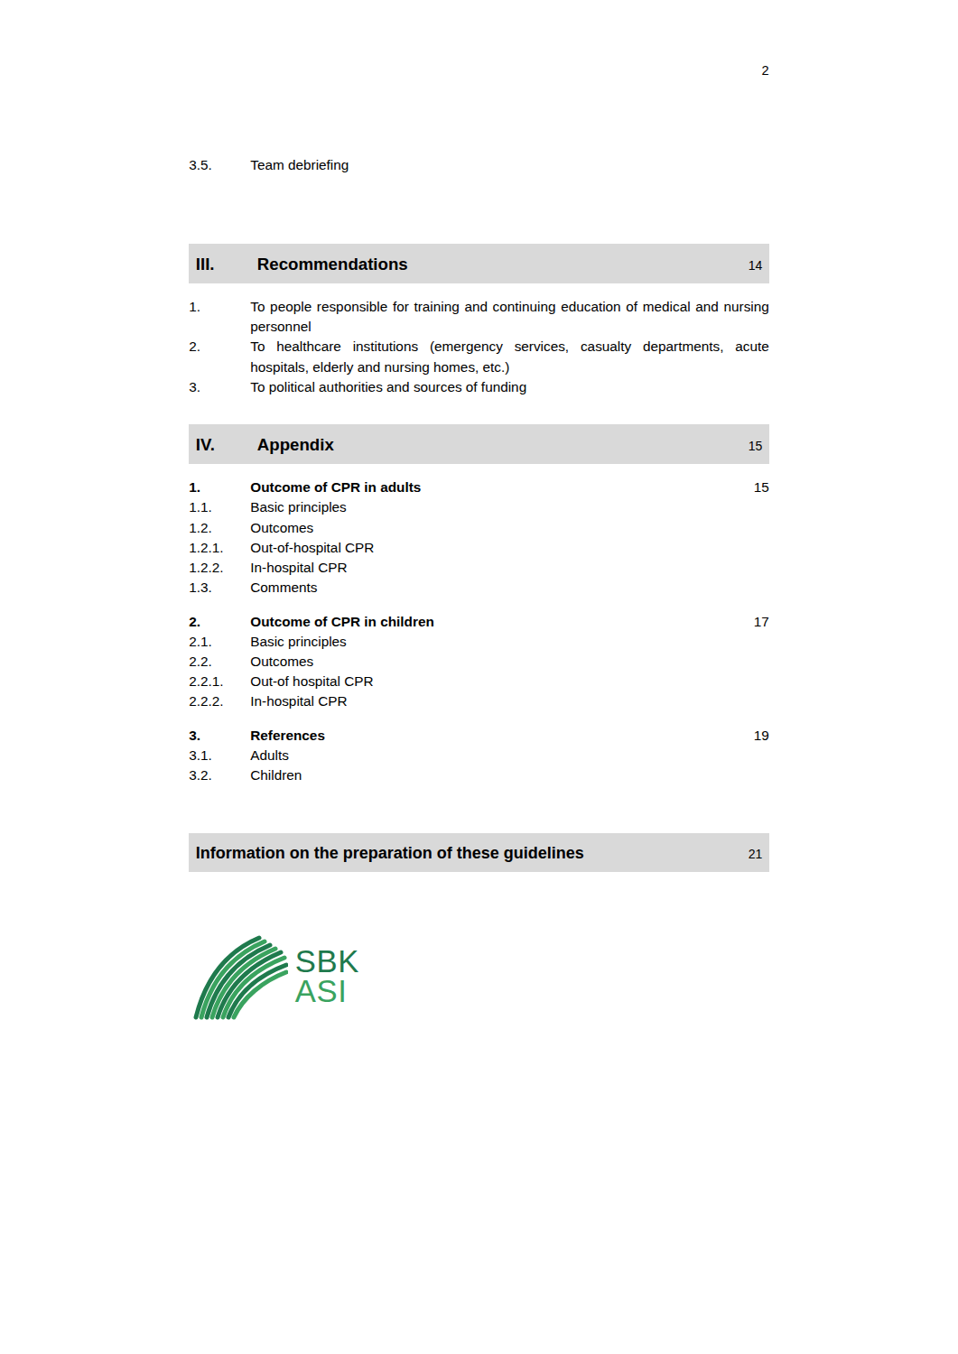2
3.5.
Team debriefing
III.
Recommendations
14
1.
To people responsible for training and continuing education of medical and nursing personnel
2.
To healthcare institutions (emergency services, casualty departments, acute hospitals, elderly and nursing homes, etc.)
3.
To political authorities and sources of funding
IV.
Appendix
15
1.
Outcome of CPR in adults
15
1.1.
Basic principles
1.2.
Outcomes
1.2.1.
Out-of-hospital CPR
1.2.2.
In-hospital CPR
1.3.
Comments
2.
Outcome of CPR in children
17
2.1.
Basic principles
2.2.
Outcomes
2.2.1.
Out-of hospital CPR
2.2.2.
In-hospital CPR
3.
References
19
3.1.
Adults
3.2.
Children
Information on the preparation of these guidelines
21
SBK
ASI